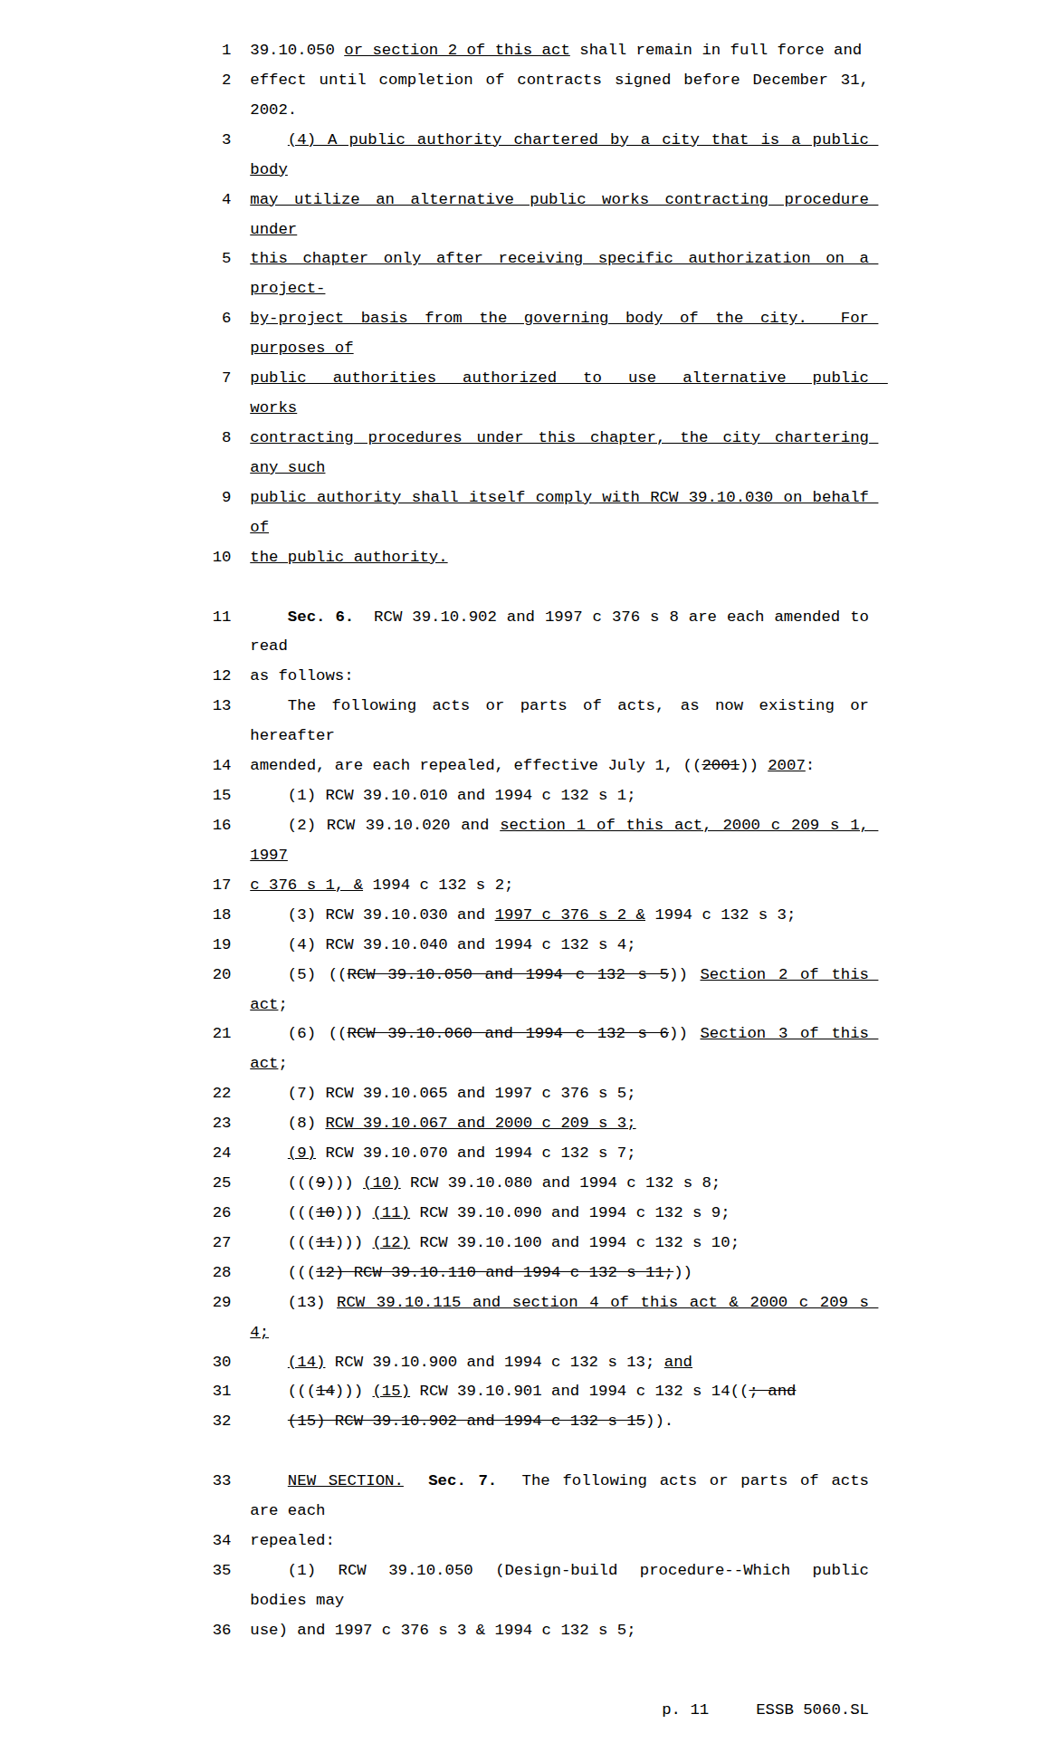139.10.050 or section 2 of this act shall remain in full force and
2 effect until completion of contracts signed before December 31, 2002.
3 (4) A public authority chartered by a city that is a public body
4 may utilize an alternative public works contracting procedure under
5 this chapter only after receiving specific authorization on a project-
6 by-project basis from the governing body of the city. For purposes of
7 public authorities authorized to use alternative public works
8 contracting procedures under this chapter, the city chartering any such
9 public authority shall itself comply with RCW 39.10.030 on behalf of
10 the public authority.
11 Sec. 6. RCW 39.10.902 and 1997 c 376 s 8 are each amended to read
12 as follows:
13 The following acts or parts of acts, as now existing or hereafter
14 amended, are each repealed, effective July 1, ((2001)) 2007:
15 (1) RCW 39.10.010 and 1994 c 132 s 1;
16 (2) RCW 39.10.020 and section 1 of this act, 2000 c 209 s 1, 1997
17 c 376 s 1, & 1994 c 132 s 2;
18 (3) RCW 39.10.030 and 1997 c 376 s 2 & 1994 c 132 s 3;
19 (4) RCW 39.10.040 and 1994 c 132 s 4;
20 (5) ((RCW 39.10.050 and 1994 c 132 s 5)) Section 2 of this act;
21 (6) ((RCW 39.10.060 and 1994 c 132 s 6)) Section 3 of this act;
22 (7) RCW 39.10.065 and 1997 c 376 s 5;
23 (8) RCW 39.10.067 and 2000 c 209 s 3;
24 (9) RCW 39.10.070 and 1994 c 132 s 7;
25 (((9))) (10) RCW 39.10.080 and 1994 c 132 s 8;
26 (((10))) (11) RCW 39.10.090 and 1994 c 132 s 9;
27 (((11))) (12) RCW 39.10.100 and 1994 c 132 s 10;
28 (((12) RCW 39.10.110 and 1994 c 132 s 11;))
29 (13) RCW 39.10.115 and section 4 of this act & 2000 c 209 s 4;
30 (14) RCW 39.10.900 and 1994 c 132 s 13; and
31 (((14))) (15) RCW 39.10.901 and 1994 c 132 s 14((; and
32 (15) RCW 39.10.902 and 1994 c 132 s 15)).
33 NEW SECTION. Sec. 7. The following acts or parts of acts are each
34 repealed:
35 (1) RCW 39.10.050 (Design-build procedure--Which public bodies may
36 use) and 1997 c 376 s 3 & 1994 c 132 s 5;
p. 11 ESSB 5060.SL